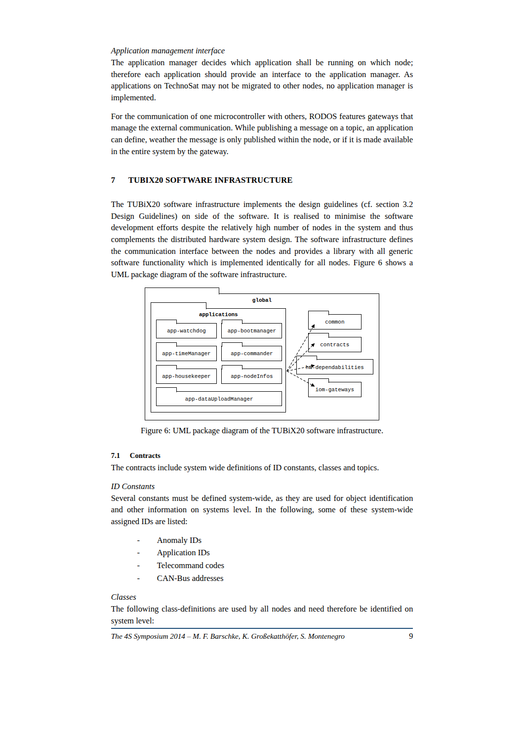Application management interface
The application manager decides which application shall be running on which node; therefore each application should provide an interface to the application manager. As applications on TechnoSat may not be migrated to other nodes, no application manager is implemented.
For the communication of one microcontroller with others, RODOS features gateways that manage the external communication. While publishing a message on a topic, an application can define, weather the message is only published within the node, or if it is made available in the entire system by the gateway.
7 TUBiX20 Software Infrastructure
The TUBiX20 software infrastructure implements the design guidelines (cf. section 3.2 Design Guidelines) on side of the software. It is realised to minimise the software development efforts despite the relatively high number of nodes in the system and thus complements the distributed hardware system design. The software infrastructure defines the communication interface between the nodes and provides a library with all generic software functionality which is implemented identically for all nodes. Figure 6 shows a UML package diagram of the software infrastructure.
global
applications
app-watchdog
app-bootmanager
app-timeManager
app-commander
app-housekeeper
app-nodeInfos
app-dataUploadManager
common
contracts
hw-dependabilities
iom-gateways
Figure 6: UML package diagram of the TUBiX20 software infrastructure.
7.1 Contracts
The contracts include system wide definitions of ID constants, classes and topics.
ID Constants
Several constants must be defined system-wide, as they are used for object identification and other information on systems level. In the following, some of these system-wide assigned IDs are listed:
Anomaly IDs
Application IDs
Telecommand codes
CAN-Bus addresses
Classes
The following class-definitions are used by all nodes and need therefore be identified on system level:
The 4S Symposium 2014 – M. F. Barschke, K. Großekatthöfer, S. Montenegro 9